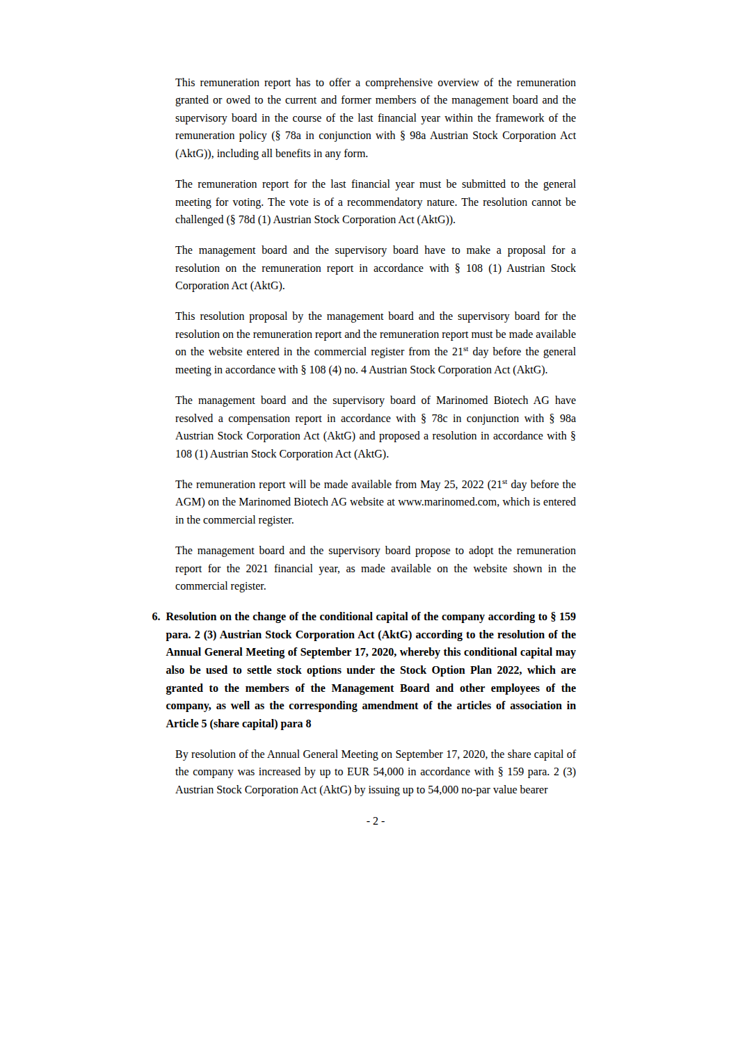This remuneration report has to offer a comprehensive overview of the remuneration granted or owed to the current and former members of the management board and the supervisory board in the course of the last financial year within the framework of the remuneration policy (§ 78a in conjunction with § 98a Austrian Stock Corporation Act (AktG)), including all benefits in any form.
The remuneration report for the last financial year must be submitted to the general meeting for voting. The vote is of a recommendatory nature. The resolution cannot be challenged (§ 78d (1) Austrian Stock Corporation Act (AktG)).
The management board and the supervisory board have to make a proposal for a resolution on the remuneration report in accordance with § 108 (1) Austrian Stock Corporation Act (AktG).
This resolution proposal by the management board and the supervisory board for the resolution on the remuneration report and the remuneration report must be made available on the website entered in the commercial register from the 21st day before the general meeting in accordance with § 108 (4) no. 4 Austrian Stock Corporation Act (AktG).
The management board and the supervisory board of Marinomed Biotech AG have resolved a compensation report in accordance with § 78c in conjunction with § 98a Austrian Stock Corporation Act (AktG) and proposed a resolution in accordance with § 108 (1) Austrian Stock Corporation Act (AktG).
The remuneration report will be made available from May 25, 2022 (21st day before the AGM) on the Marinomed Biotech AG website at www.marinomed.com, which is entered in the commercial register.
The management board and the supervisory board propose to adopt the remuneration report for the 2021 financial year, as made available on the website shown in the commercial register.
6.
Resolution on the change of the conditional capital of the company according to § 159 para. 2 (3) Austrian Stock Corporation Act (AktG) according to the resolution of the Annual General Meeting of September 17, 2020, whereby this conditional capital may also be used to settle stock options under the Stock Option Plan 2022, which are granted to the members of the Management Board and other employees of the company, as well as the corresponding amendment of the articles of association in Article 5 (share capital) para 8
By resolution of the Annual General Meeting on September 17, 2020, the share capital of the company was increased by up to EUR 54,000 in accordance with § 159 para. 2 (3) Austrian Stock Corporation Act (AktG) by issuing up to 54,000 no-par value bearer
- 2 -